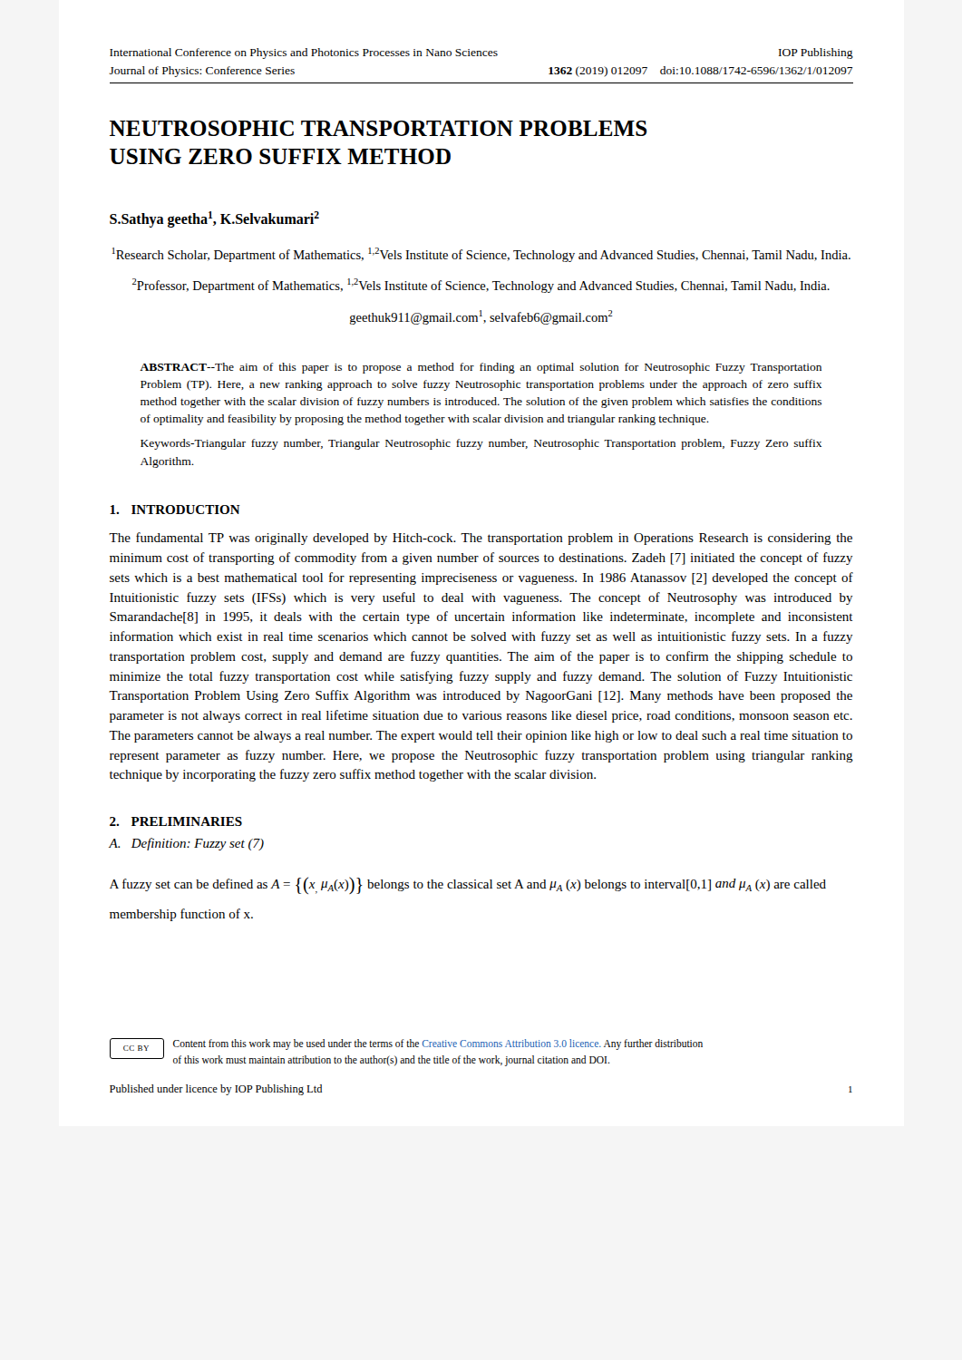| International Conference on Physics and Photonics Processes in Nano Sciences | IOP Publishing |
| Journal of Physics: Conference Series | 1362 (2019) 012097 doi:10.1088/1742-6596/1362/1/012097 |
Neutrosophic Transportation Problems
Using Zero Suffix Method
S.Sathya geetha1, K.Selvakumari2
1Research Scholar, Department of Mathematics, 1,2Vels Institute of Science, Technology and Advanced Studies, Chennai, Tamil Nadu, India.
2Professor, Department of Mathematics, 1,2Vels Institute of Science, Technology and Advanced Studies, Chennai, Tamil Nadu, India.
geethuk911@gmail.com1, selvafeb6@gmail.com2
ABSTRACT--The aim of this paper is to propose a method for finding an optimal solution for Neutrosophic Fuzzy Transportation Problem (TP). Here, a new ranking approach to solve fuzzy Neutrosophic transportation problems under the approach of zero suffix method together with the scalar division of fuzzy numbers is introduced. The solution of the given problem which satisfies the conditions of optimality and feasibility by proposing the method together with scalar division and triangular ranking technique.
Keywords-Triangular fuzzy number, Triangular Neutrosophic fuzzy number, Neutrosophic Transportation problem, Fuzzy Zero suffix Algorithm.
1. INTRODUCTION
The fundamental TP was originally developed by Hitch-cock. The transportation problem in Operations Research is considering the minimum cost of transporting of commodity from a given number of sources to destinations. Zadeh [7] initiated the concept of fuzzy sets which is a best mathematical tool for representing impreciseness or vagueness. In 1986 Atanassov [2] developed the concept of Intuitionistic fuzzy sets (IFSs) which is very useful to deal with vagueness. The concept of Neutrosophy was introduced by Smarandache[8] in 1995, it deals with the certain type of uncertain information like indeterminate, incomplete and inconsistent information which exist in real time scenarios which cannot be solved with fuzzy set as well as intuitionistic fuzzy sets. In a fuzzy transportation problem cost, supply and demand are fuzzy quantities. The aim of the paper is to confirm the shipping schedule to minimize the total fuzzy transportation cost while satisfying fuzzy supply and fuzzy demand. The solution of Fuzzy Intuitionistic Transportation Problem Using Zero Suffix Algorithm was introduced by NagoorGani [12]. Many methods have been proposed the parameter is not always correct in real lifetime situation due to various reasons like diesel price, road conditions, monsoon season etc. The parameters cannot be always a real number. The expert would tell their opinion like high or low to deal such a real time situation to represent parameter as fuzzy number. Here, we propose the Neutrosophic fuzzy transportation problem using triangular ranking technique by incorporating the fuzzy zero suffix method together with the scalar division.
2. PRELIMINARIES
A. Definition: Fuzzy set (7)
A fuzzy set can be defined as A = {(x, μA(x))} belongs to the classical set A and μA (x) belongs to interval[0,1] and μA (x) are called membership function of x.
CC BY
Content from this work may be used under the terms of the Creative Commons Attribution 3.0 licence. Any further distribution
of this work must maintain attribution to the author(s) and the title of the work, journal citation and DOI.
Published under licence by IOP Publishing Ltd 1